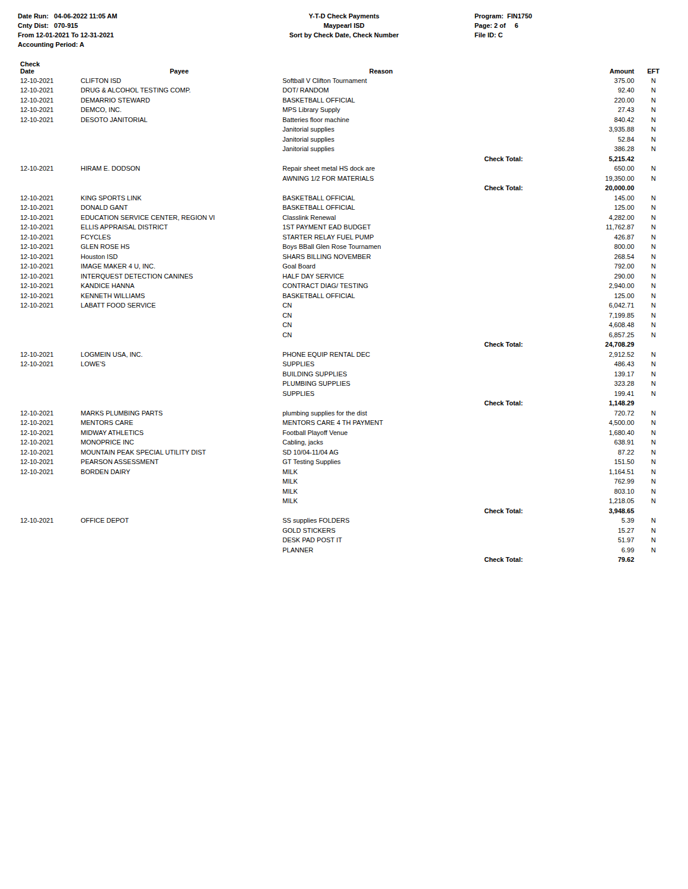| Date Run: 04-06-2022 11:05 AM Cnty Dist: 070-915 From 12-01-2021 To 12-31-2021 Accounting Period: A | Y-T-D Check Payments Maypearl ISD Sort by Check Date, Check Number | Program: FIN1750 Page: 2 of 6 File ID: C |
| Check Date | Payee | Reason | | Amount | EFT |
| --- | --- | --- | --- | --- | --- |
| 12-10-2021 | CLIFTON ISD | Softball V Clifton Tournament | | 375.00 | N |
| 12-10-2021 | DRUG & ALCOHOL TESTING COMP. | DOT/ RANDOM | | 92.40 | N |
| 12-10-2021 | DEMARRIO STEWARD | BASKETBALL OFFICIAL | | 220.00 | N |
| 12-10-2021 | DEMCO, INC. | MPS Library Supply | | 27.43 | N |
| 12-10-2021 | DESOTO JANITORIAL | Batteries floor machine | | 840.42 | N |
| | | Janitorial supplies | | 3,935.88 | N |
| | | Janitorial supplies | | 52.84 | N |
| | | Janitorial supplies | | 386.28 | N |
| | | | Check Total: | 5,215.42 | |
| 12-10-2021 | HIRAM E. DODSON | Repair sheet metal HS dock are | | 650.00 | N |
| | | AWNING 1/2 FOR MATERIALS | | 19,350.00 | N |
| | | | Check Total: | 20,000.00 | |
| 12-10-2021 | KING SPORTS LINK | BASKETBALL OFFICIAL | | 145.00 | N |
| 12-10-2021 | DONALD GANT | BASKETBALL OFFICIAL | | 125.00 | N |
| 12-10-2021 | EDUCATION SERVICE CENTER, REGION VI | Classlink Renewal | | 4,282.00 | N |
| 12-10-2021 | ELLIS APPRAISAL DISTRICT | 1ST PAYMENT EAD BUDGET | | 11,762.87 | N |
| 12-10-2021 | FCYCLES | STARTER RELAY FUEL PUMP | | 426.87 | N |
| 12-10-2021 | GLEN ROSE HS | Boys BBall Glen Rose Tournamen | | 800.00 | N |
| 12-10-2021 | Houston ISD | SHARS BILLING NOVEMBER | | 268.54 | N |
| 12-10-2021 | IMAGE MAKER 4 U, INC. | Goal Board | | 792.00 | N |
| 12-10-2021 | INTERQUEST DETECTION CANINES | HALF DAY SERVICE | | 290.00 | N |
| 12-10-2021 | KANDICE HANNA | CONTRACT DIAG/ TESTING | | 2,940.00 | N |
| 12-10-2021 | KENNETH WILLIAMS | BASKETBALL OFFICIAL | | 125.00 | N |
| 12-10-2021 | LABATT FOOD SERVICE | CN | | 6,042.71 | N |
| | | CN | | 7,199.85 | N |
| | | CN | | 4,608.48 | N |
| | | CN | | 6,857.25 | N |
| | | | Check Total: | 24,708.29 | |
| 12-10-2021 | LOGMEIN USA, INC. | PHONE EQUIP RENTAL DEC | | 2,912.52 | N |
| 12-10-2021 | LOWE'S | SUPPLIES | | 486.43 | N |
| | | BUILDING SUPPLIES | | 139.17 | N |
| | | PLUMBING SUPPLIES | | 323.28 | N |
| | | SUPPLIES | | 199.41 | N |
| | | | Check Total: | 1,148.29 | |
| 12-10-2021 | MARKS PLUMBING PARTS | plumbing supplies for the dist | | 720.72 | N |
| 12-10-2021 | MENTORS CARE | MENTORS CARE 4 TH PAYMENT | | 4,500.00 | N |
| 12-10-2021 | MIDWAY ATHLETICS | Football Playoff Venue | | 1,680.40 | N |
| 12-10-2021 | MONOPRICE INC | Cabling, jacks | | 638.91 | N |
| 12-10-2021 | MOUNTAIN PEAK SPECIAL UTILITY DIST | SD 10/04-11/04 AG | | 87.22 | N |
| 12-10-2021 | PEARSON ASSESSMENT | GT Testing Supplies | | 151.50 | N |
| 12-10-2021 | BORDEN DAIRY | MILK | | 1,164.51 | N |
| | | MILK | | 762.99 | N |
| | | MILK | | 803.10 | N |
| | | MILK | | 1,218.05 | N |
| | | | Check Total: | 3,948.65 | |
| 12-10-2021 | OFFICE DEPOT | SS supplies FOLDERS | | 5.39 | N |
| | | GOLD STICKERS | | 15.27 | N |
| | | DESK PAD POST IT | | 51.97 | N |
| | | PLANNER | | 6.99 | N |
| | | | Check Total: | 79.62 | |